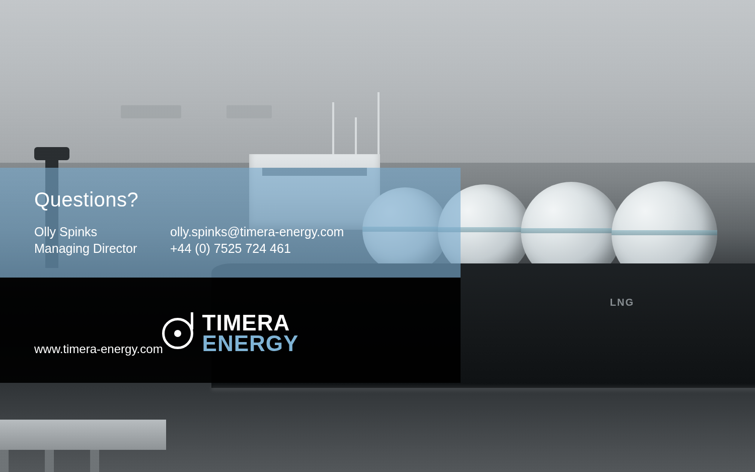LNG
Questions?
Olly Spinks olly.spinks@timera-energy.com Managing Director +44 (0) 7525 724 461
TIMERA
ENERGY
www.timera-energy.com